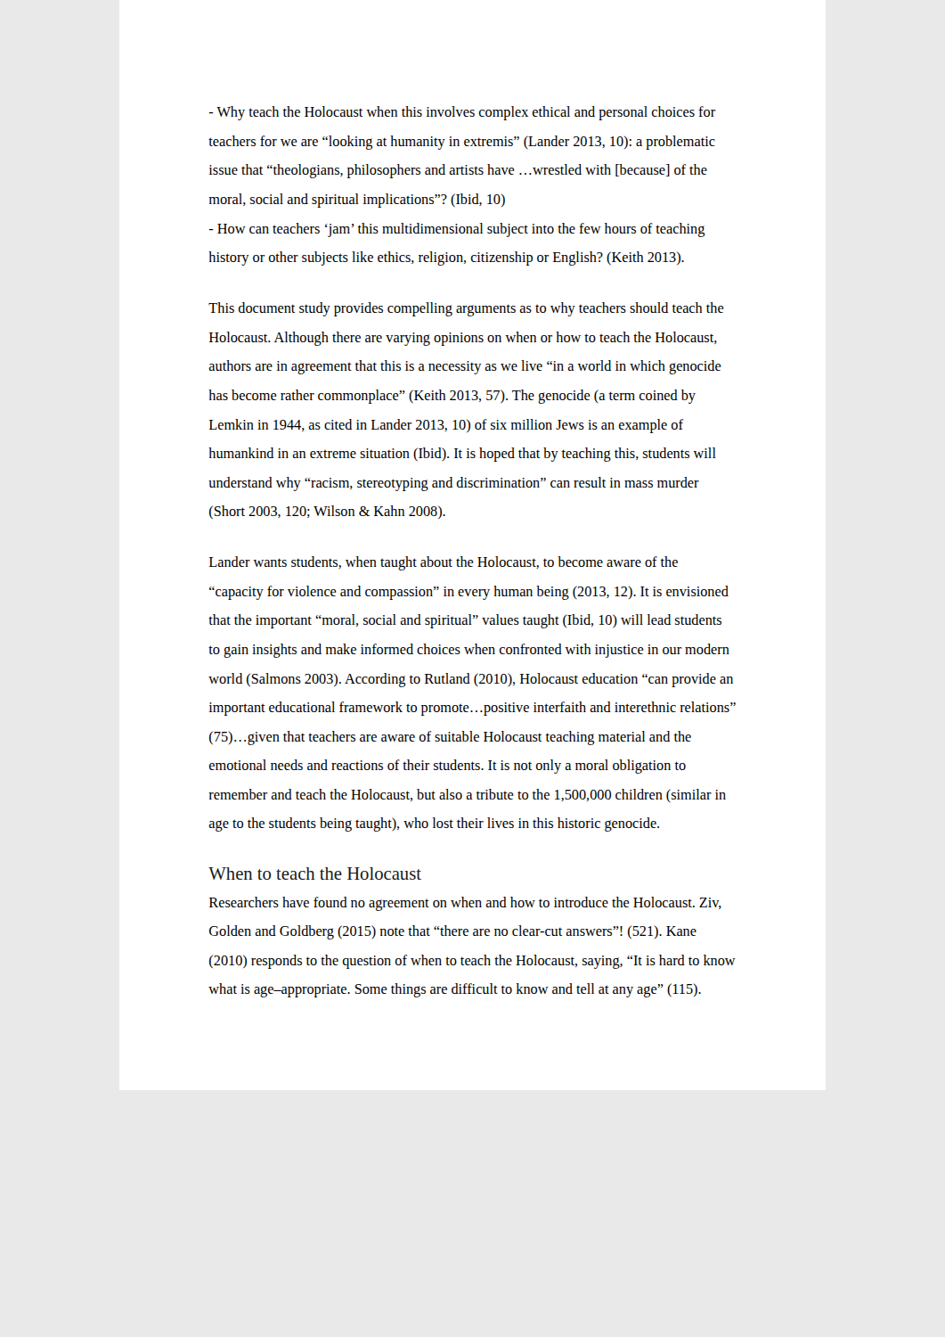- Why teach the Holocaust when this involves complex ethical and personal choices for teachers for we are “looking at humanity in extremis” (Lander 2013, 10): a problematic issue that “theologians, philosophers and artists have …wrestled with [because] of the moral, social and spiritual implications”? (Ibid, 10)
- How can teachers ‘jam’ this multidimensional subject into the few hours of teaching history or other subjects like ethics, religion, citizenship or English? (Keith 2013).
This document study provides compelling arguments as to why teachers should teach the Holocaust. Although there are varying opinions on when or how to teach the Holocaust, authors are in agreement that this is a necessity as we live “in a world in which genocide has become rather commonplace” (Keith 2013, 57). The genocide (a term coined by Lemkin in 1944, as cited in Lander 2013, 10) of six million Jews is an example of humankind in an extreme situation (Ibid). It is hoped that by teaching this, students will understand why “racism, stereotyping and discrimination” can result in mass murder (Short 2003, 120; Wilson & Kahn 2008).
Lander wants students, when taught about the Holocaust, to become aware of the “capacity for violence and compassion” in every human being (2013, 12). It is envisioned that the important “moral, social and spiritual” values taught (Ibid, 10) will lead students to gain insights and make informed choices when confronted with injustice in our modern world (Salmons 2003). According to Rutland (2010), Holocaust education “can provide an important educational framework to promote…positive interfaith and interethnic relations” (75)…given that teachers are aware of suitable Holocaust teaching material and the emotional needs and reactions of their students. It is not only a moral obligation to remember and teach the Holocaust, but also a tribute to the 1,500,000 children (similar in age to the students being taught), who lost their lives in this historic genocide.
When to teach the Holocaust
Researchers have found no agreement on when and how to introduce the Holocaust. Ziv, Golden and Goldberg (2015) note that “there are no clear-cut answers”! (521). Kane (2010) responds to the question of when to teach the Holocaust, saying, “It is hard to know what is age–appropriate. Some things are difficult to know and tell at any age” (115).